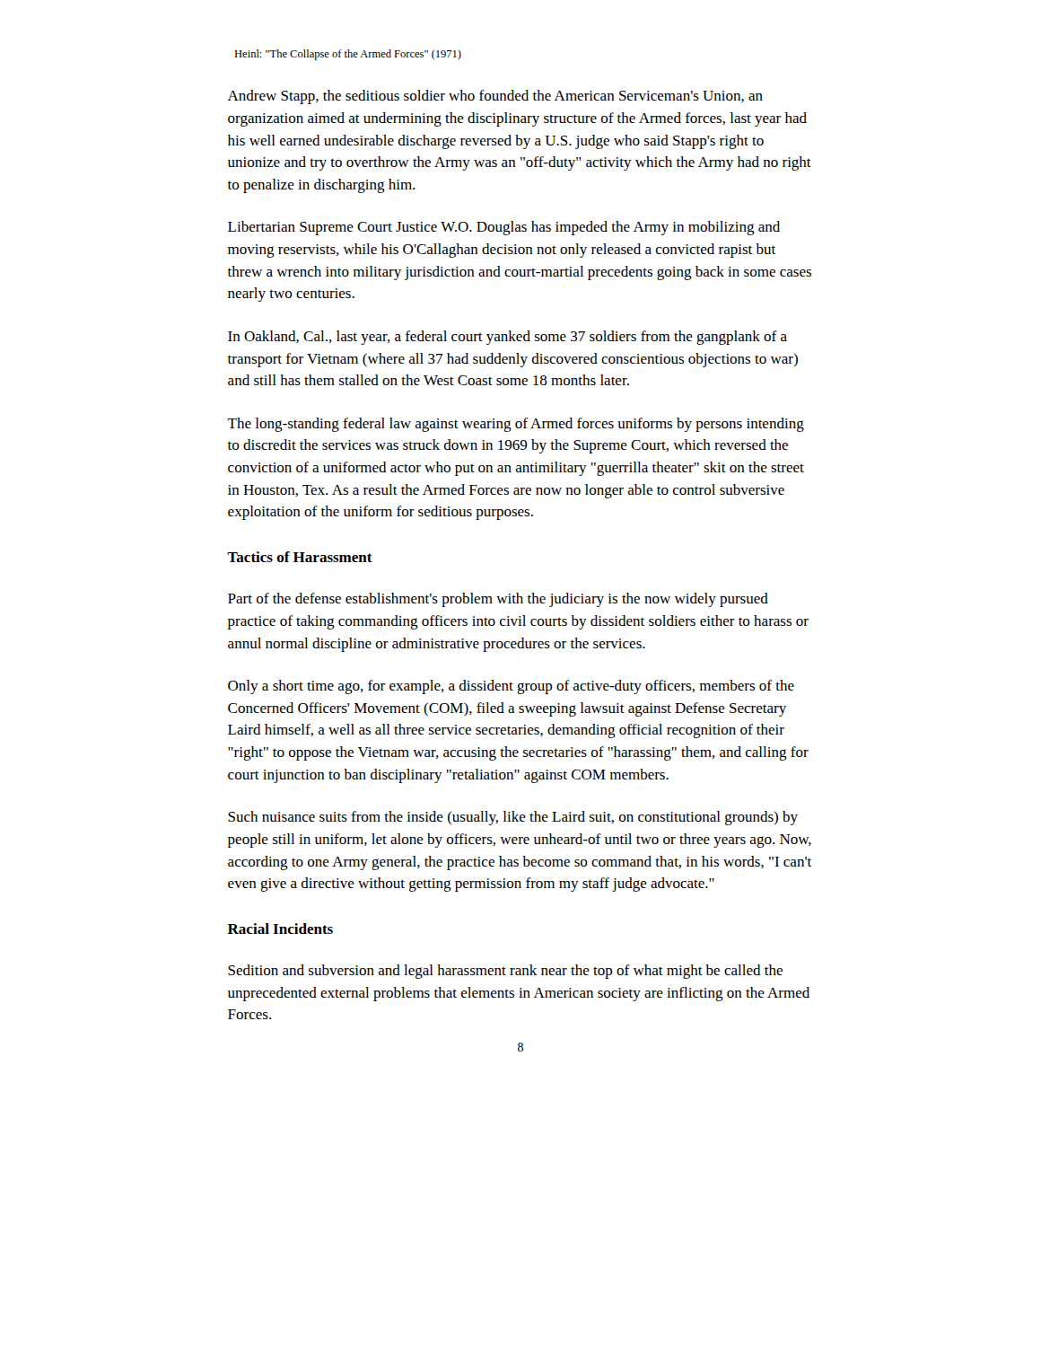Heinl: "The Collapse of the Armed Forces" (1971)
Andrew Stapp, the seditious soldier who founded the American Serviceman's Union, an organization aimed at undermining the disciplinary structure of the Armed forces, last year had his well earned undesirable discharge reversed by a U.S. judge who said Stapp's right to unionize and try to overthrow the Army was an "off-duty" activity which the Army had no right to penalize in discharging him.
Libertarian Supreme Court Justice W.O. Douglas has impeded the Army in mobilizing and moving reservists, while his O'Callaghan decision not only released a convicted rapist but threw a wrench into military jurisdiction and court-martial precedents going back in some cases nearly two centuries.
In Oakland, Cal., last year, a federal court yanked some 37 soldiers from the gangplank of a transport for Vietnam (where all 37 had suddenly discovered conscientious objections to war) and still has them stalled on the West Coast some 18 months later.
The long-standing federal law against wearing of Armed forces uniforms by persons intending to discredit the services was struck down in 1969 by the Supreme Court, which reversed the conviction of a uniformed actor who put on an antimilitary "guerrilla theater" skit on the street in Houston, Tex. As a result the Armed Forces are now no longer able to control subversive exploitation of the uniform for seditious purposes.
Tactics of Harassment
Part of the defense establishment's problem with the judiciary is the now widely pursued practice of taking commanding officers into civil courts by dissident soldiers either to harass or annul normal discipline or administrative procedures or the services.
Only a short time ago, for example, a dissident group of active-duty officers, members of the Concerned Officers' Movement (COM), filed a sweeping lawsuit against Defense Secretary Laird himself, a well as all three service secretaries, demanding official recognition of their "right" to oppose the Vietnam war, accusing the secretaries of "harassing" them, and calling for court injunction to ban disciplinary "retaliation" against COM members.
Such nuisance suits from the inside (usually, like the Laird suit, on constitutional grounds) by people still in uniform, let alone by officers, were unheard-of until two or three years ago. Now, according to one Army general, the practice has become so command that, in his words, "I can't even give a directive without getting permission from my staff judge advocate."
Racial Incidents
Sedition and subversion and legal harassment rank near the top of what might be called the unprecedented external problems that elements in American society are inflicting on the Armed Forces.
8